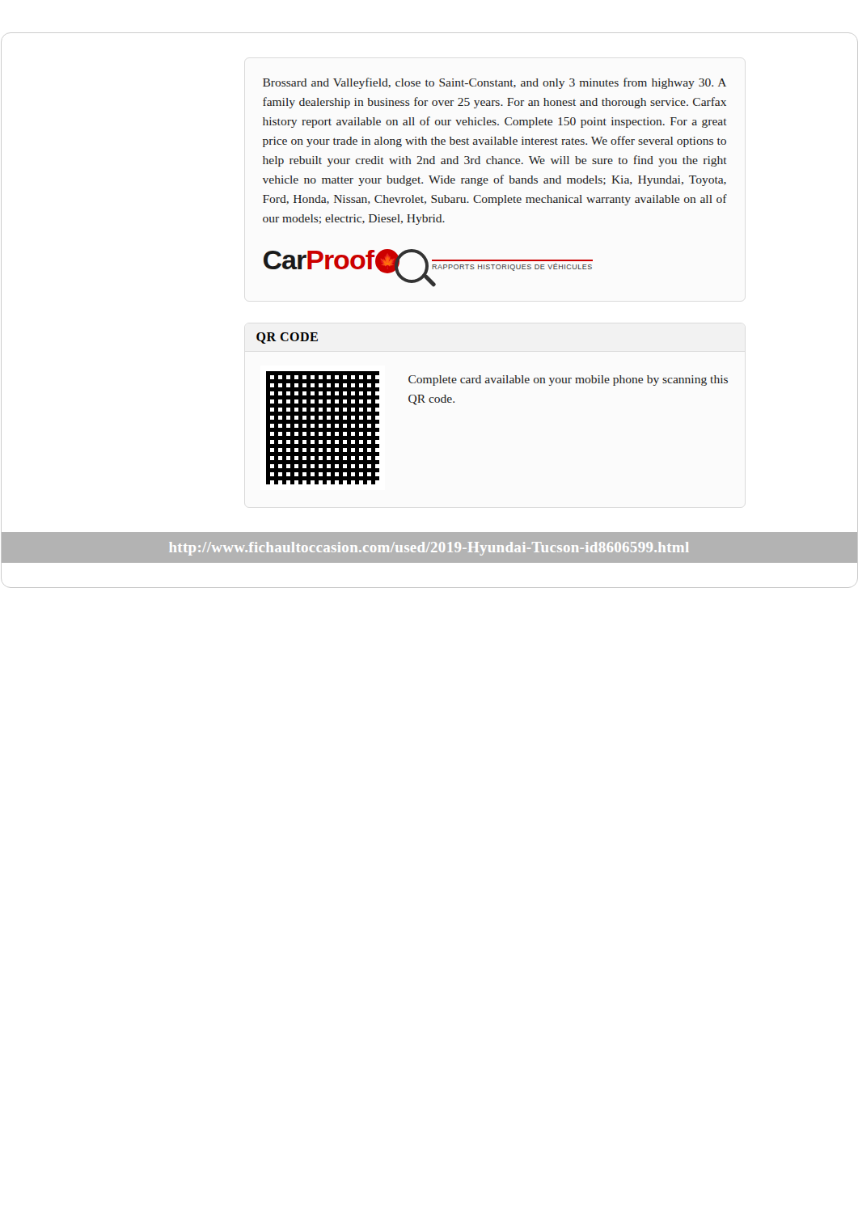Brossard and Valleyfield, close to Saint-Constant, and only 3 minutes from highway 30. A family dealership in business for over 25 years. For an honest and thorough service. Carfax history report available on all of our vehicles. Complete 150 point inspection. For a great price on your trade in along with the best available interest rates. We offer several options to help rebuilt your credit with 2nd and 3rd chance. We will be sure to find you the right vehicle no matter your budget. Wide range of bands and models; Kia, Hyundai, Toyota, Ford, Honda, Nissan, Chevrolet, Subaru. Complete mechanical warranty available on all of our models; electric, Diesel, Hybrid.
CarProof🍁
RAPPORTS HISTORIQUES DE VÉHICULES
QR CODE
Complete card available on your mobile phone by scanning this QR code.
http://www.fichaultoccasion.com/used/2019-Hyundai-Tucson-id8606599.html